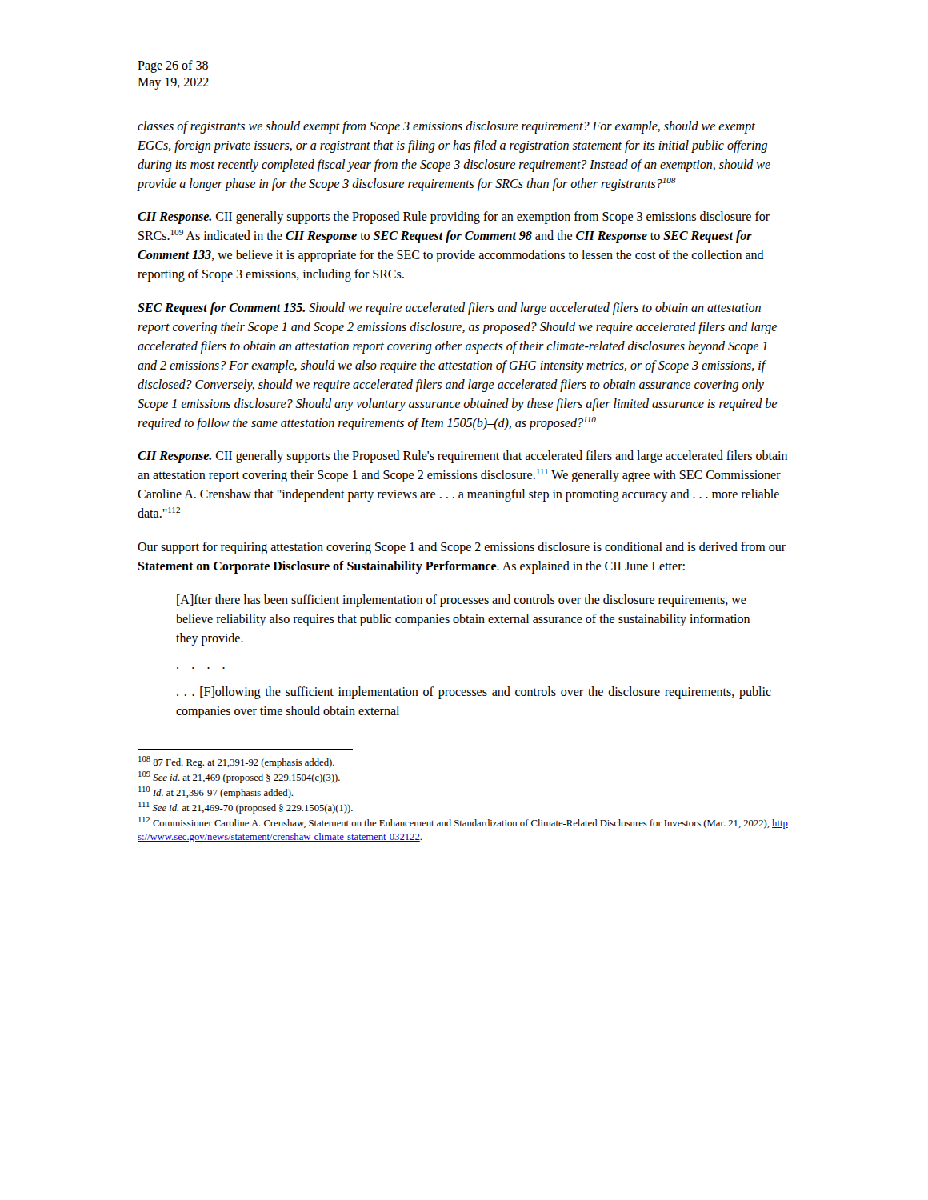Page 26 of 38
May 19, 2022
classes of registrants we should exempt from Scope 3 emissions disclosure requirement? For example, should we exempt EGCs, foreign private issuers, or a registrant that is filing or has filed a registration statement for its initial public offering during its most recently completed fiscal year from the Scope 3 disclosure requirement? Instead of an exemption, should we provide a longer phase in for the Scope 3 disclosure requirements for SRCs than for other registrants?108
CII Response. CII generally supports the Proposed Rule providing for an exemption from Scope 3 emissions disclosure for SRCs.109 As indicated in the CII Response to SEC Request for Comment 98 and the CII Response to SEC Request for Comment 133, we believe it is appropriate for the SEC to provide accommodations to lessen the cost of the collection and reporting of Scope 3 emissions, including for SRCs.
SEC Request for Comment 135. Should we require accelerated filers and large accelerated filers to obtain an attestation report covering their Scope 1 and Scope 2 emissions disclosure, as proposed? Should we require accelerated filers and large accelerated filers to obtain an attestation report covering other aspects of their climate-related disclosures beyond Scope 1 and 2 emissions? For example, should we also require the attestation of GHG intensity metrics, or of Scope 3 emissions, if disclosed? Conversely, should we require accelerated filers and large accelerated filers to obtain assurance covering only Scope 1 emissions disclosure? Should any voluntary assurance obtained by these filers after limited assurance is required be required to follow the same attestation requirements of Item 1505(b)–(d), as proposed?110
CII Response. CII generally supports the Proposed Rule's requirement that accelerated filers and large accelerated filers obtain an attestation report covering their Scope 1 and Scope 2 emissions disclosure.111 We generally agree with SEC Commissioner Caroline A. Crenshaw that "independent party reviews are . . . a meaningful step in promoting accuracy and . . . more reliable data."112
Our support for requiring attestation covering Scope 1 and Scope 2 emissions disclosure is conditional and is derived from our Statement on Corporate Disclosure of Sustainability Performance. As explained in the CII June Letter:
[A]fter there has been sufficient implementation of processes and controls over the disclosure requirements, we believe reliability also requires that public companies obtain external assurance of the sustainability information they provide.
. . . .
. . . [F]ollowing the sufficient implementation of processes and controls over the disclosure requirements, public companies over time should obtain external
108 87 Fed. Reg. at 21,391-92 (emphasis added).
109 See id. at 21,469 (proposed § 229.1504(c)(3)).
110 Id. at 21,396-97 (emphasis added).
111 See id. at 21,469-70 (proposed § 229.1505(a)(1)).
112 Commissioner Caroline A. Crenshaw, Statement on the Enhancement and Standardization of Climate-Related Disclosures for Investors (Mar. 21, 2022), https://www.sec.gov/news/statement/crenshaw-climate-statement-032122.